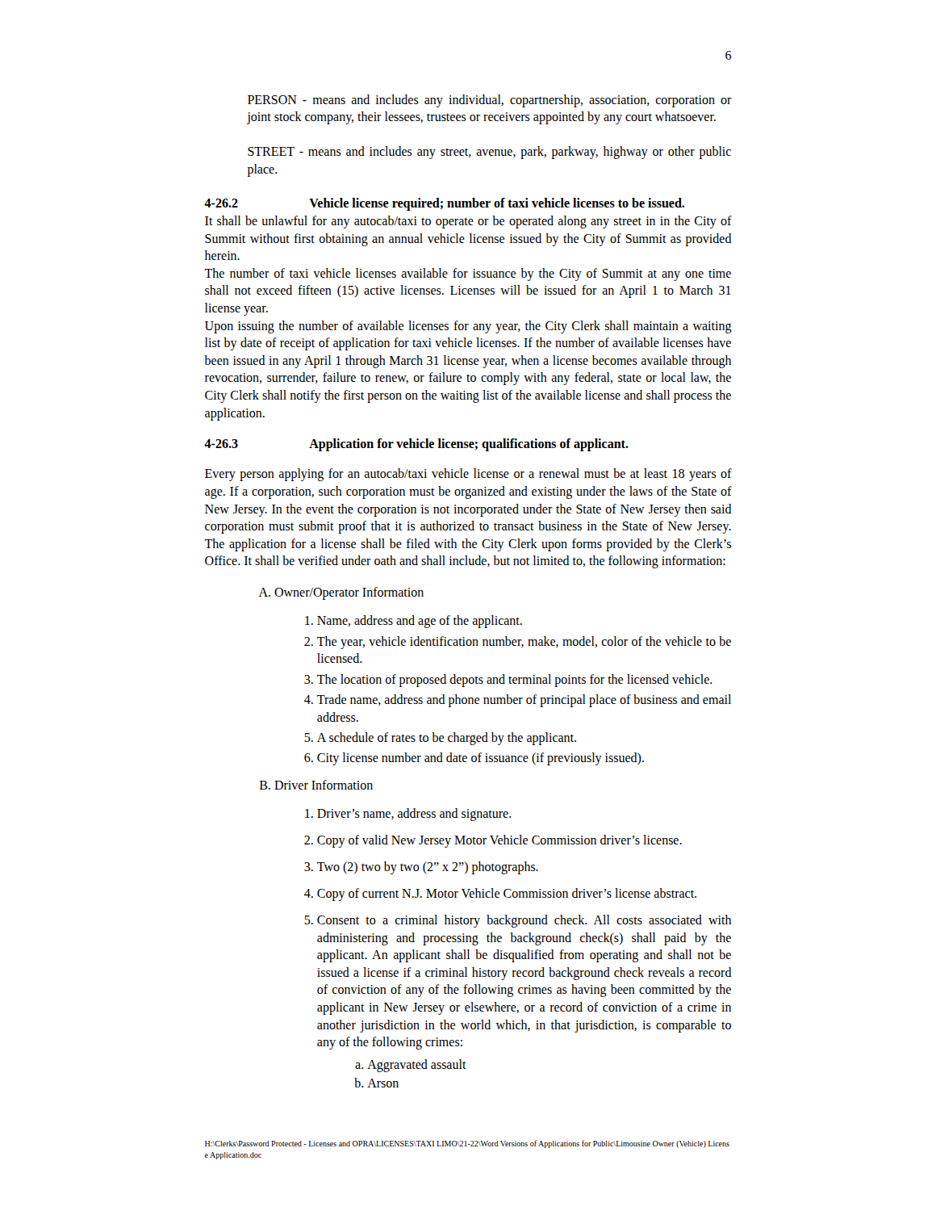6
PERSON - means and includes any individual, copartnership, association, corporation or joint stock company, their lessees, trustees or receivers appointed by any court whatsoever.
STREET - means and includes any street, avenue, park, parkway, highway or other public place.
4-26.2 Vehicle license required; number of taxi vehicle licenses to be issued.
It shall be unlawful for any autocab/taxi to operate or be operated along any street in in the City of Summit without first obtaining an annual vehicle license issued by the City of Summit as provided herein.
The number of taxi vehicle licenses available for issuance by the City of Summit at any one time shall not exceed fifteen (15) active licenses. Licenses will be issued for an April 1 to March 31 license year.
Upon issuing the number of available licenses for any year, the City Clerk shall maintain a waiting list by date of receipt of application for taxi vehicle licenses. If the number of available licenses have been issued in any April 1 through March 31 license year, when a license becomes available through revocation, surrender, failure to renew, or failure to comply with any federal, state or local law, the City Clerk shall notify the first person on the waiting list of the available license and shall process the application.
4-26.3 Application for vehicle license; qualifications of applicant.
Every person applying for an autocab/taxi vehicle license or a renewal must be at least 18 years of age. If a corporation, such corporation must be organized and existing under the laws of the State of New Jersey. In the event the corporation is not incorporated under the State of New Jersey then said corporation must submit proof that it is authorized to transact business in the State of New Jersey. The application for a license shall be filed with the City Clerk upon forms provided by the Clerk’s Office. It shall be verified under oath and shall include, but not limited to, the following information:
Owner/Operator Information
Name, address and age of the applicant.
The year, vehicle identification number, make, model, color of the vehicle to be licensed.
The location of proposed depots and terminal points for the licensed vehicle.
Trade name, address and phone number of principal place of business and email address.
A schedule of rates to be charged by the applicant.
City license number and date of issuance (if previously issued).
Driver Information
Driver’s name, address and signature.
Copy of valid New Jersey Motor Vehicle Commission driver’s license.
Two (2) two by two (2” x 2”) photographs.
Copy of current N.J. Motor Vehicle Commission driver’s license abstract.
Consent to a criminal history background check. All costs associated with administering and processing the background check(s) shall paid by the applicant. An applicant shall be disqualified from operating and shall not be issued a license if a criminal history record background check reveals a record of conviction of any of the following crimes as having been committed by the applicant in New Jersey or elsewhere, or a record of conviction of a crime in another jurisdiction in the world which, in that jurisdiction, is comparable to any of the following crimes:
Aggravated assault
Arson
H:\Clerks\Password Protected - Licenses and OPRA\LICENSES\TAXI LIMO\21-22\Word Versions of Applications for Public\Limousine Owner (Vehicle) License Application.doc